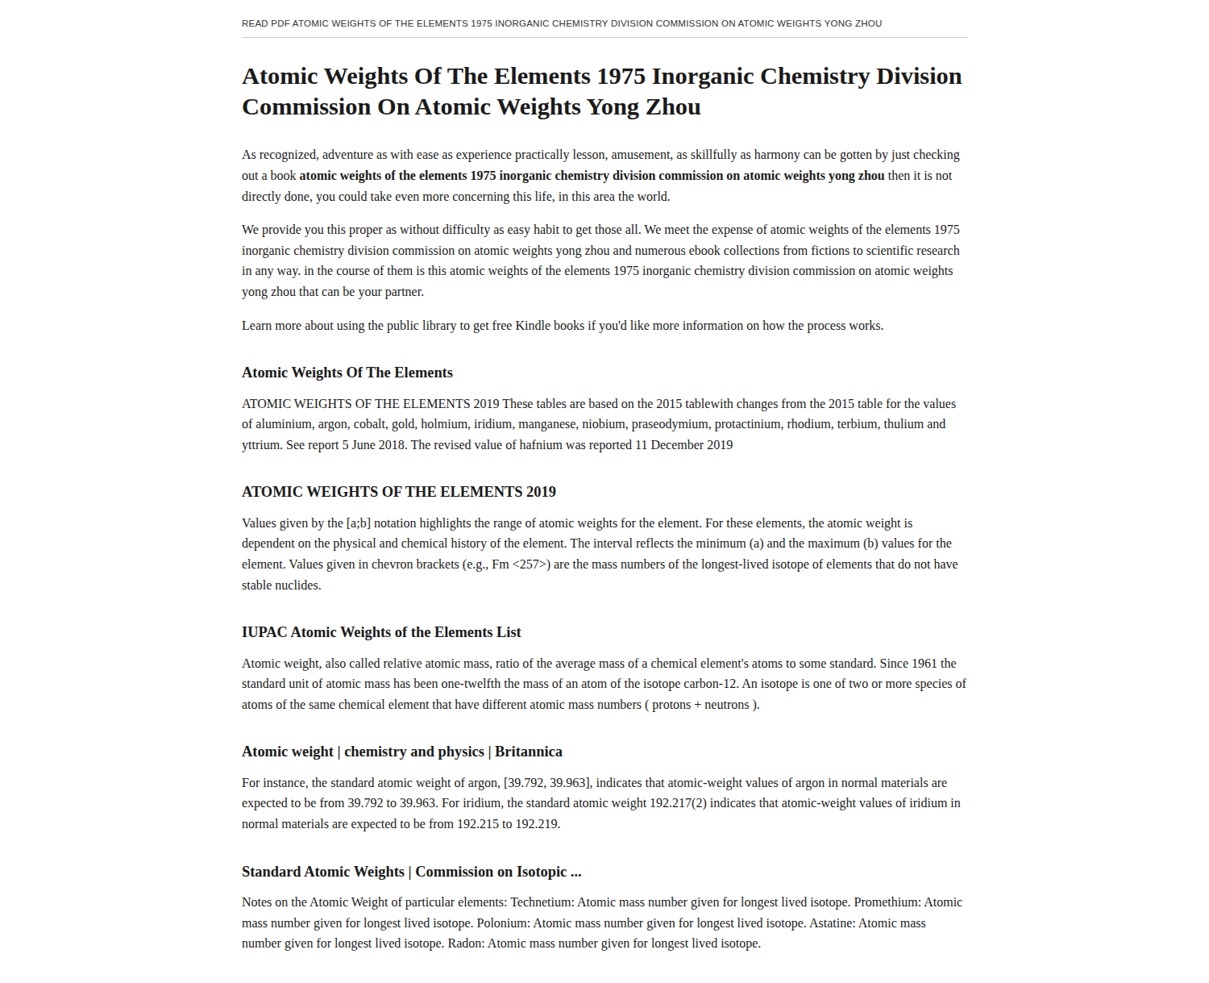Read PDF Atomic Weights Of The Elements 1975 Inorganic Chemistry Division Commission On Atomic Weights Yong Zhou
Atomic Weights Of The Elements 1975 Inorganic Chemistry Division Commission On Atomic Weights Yong Zhou
As recognized, adventure as with ease as experience practically lesson, amusement, as skillfully as harmony can be gotten by just checking out a book atomic weights of the elements 1975 inorganic chemistry division commission on atomic weights yong zhou then it is not directly done, you could take even more concerning this life, in this area the world.
We provide you this proper as without difficulty as easy habit to get those all. We meet the expense of atomic weights of the elements 1975 inorganic chemistry division commission on atomic weights yong zhou and numerous ebook collections from fictions to scientific research in any way. in the course of them is this atomic weights of the elements 1975 inorganic chemistry division commission on atomic weights yong zhou that can be your partner.
Learn more about using the public library to get free Kindle books if you'd like more information on how the process works.
Atomic Weights Of The Elements
ATOMIC WEIGHTS OF THE ELEMENTS 2019 These tables are based on the 2015 tablewith changes from the 2015 table for the values of aluminium, argon, cobalt, gold, holmium, iridium, manganese, niobium, praseodymium, protactinium, rhodium, terbium, thulium and yttrium. See report 5 June 2018. The revised value of hafnium was reported 11 December 2019
ATOMIC WEIGHTS OF THE ELEMENTS 2019
Values given by the [a;b] notation highlights the range of atomic weights for the element. For these elements, the atomic weight is dependent on the physical and chemical history of the element. The interval reflects the minimum (a) and the maximum (b) values for the element. Values given in chevron brackets (e.g., Fm <257>) are the mass numbers of the longest-lived isotope of elements that do not have stable nuclides.
IUPAC Atomic Weights of the Elements List
Atomic weight, also called relative atomic mass, ratio of the average mass of a chemical element's atoms to some standard. Since 1961 the standard unit of atomic mass has been one-twelfth the mass of an atom of the isotope carbon-12. An isotope is one of two or more species of atoms of the same chemical element that have different atomic mass numbers ( protons + neutrons ).
Atomic weight | chemistry and physics | Britannica
For instance, the standard atomic weight of argon, [39.792, 39.963], indicates that atomic-weight values of argon in normal materials are expected to be from 39.792 to 39.963. For iridium, the standard atomic weight 192.217(2) indicates that atomic-weight values of iridium in normal materials are expected to be from 192.215 to 192.219.
Standard Atomic Weights | Commission on Isotopic ...
Notes on the Atomic Weight of particular elements: Technetium: Atomic mass number given for longest lived isotope. Promethium: Atomic mass number given for longest lived isotope. Polonium: Atomic mass number given for longest lived isotope. Astatine: Atomic mass number given for longest lived isotope. Radon: Atomic mass number given for longest lived isotope.